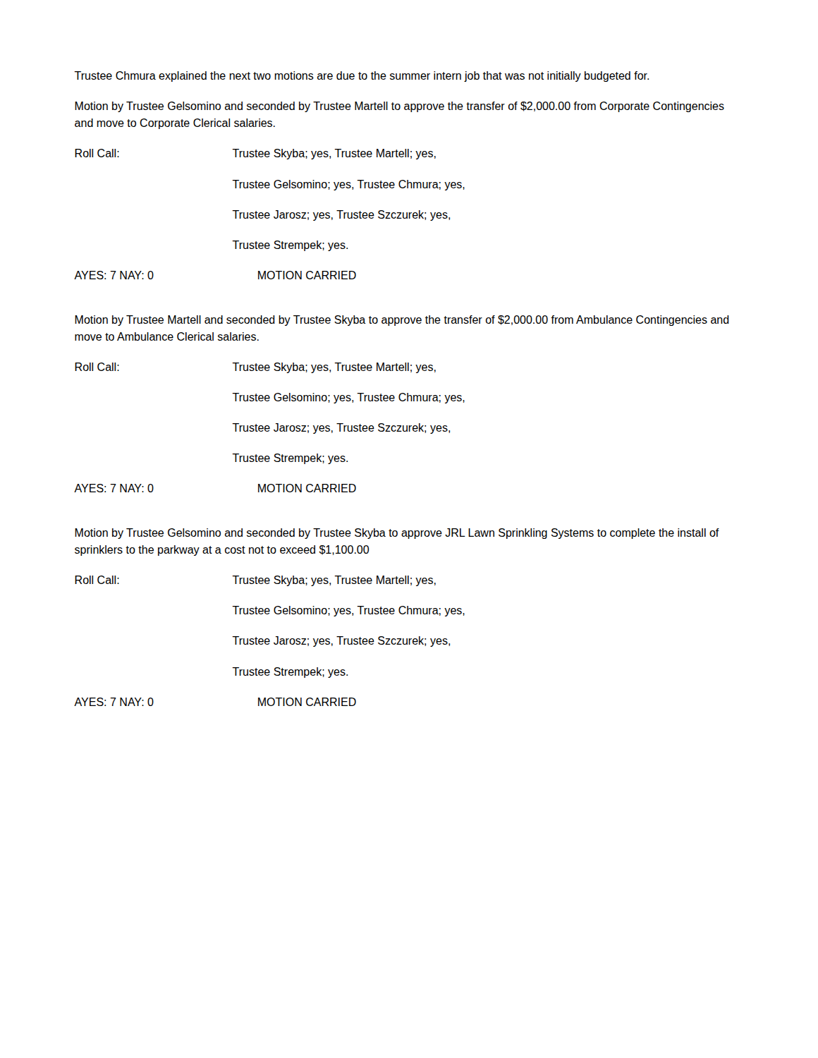Trustee Chmura explained the next two motions are due to the summer intern job that was not initially budgeted for.
Motion by Trustee Gelsomino and seconded by Trustee Martell to approve the transfer of $2,000.00 from Corporate Contingencies and move to Corporate Clerical salaries.
Roll Call:
Trustee Skyba; yes, Trustee Martell; yes,
Trustee Gelsomino; yes, Trustee Chmura; yes,
Trustee Jarosz; yes, Trustee Szczurek; yes,
Trustee Strempek; yes.
AYES: 7 NAY: 0
MOTION CARRIED
Motion by Trustee Martell and seconded by Trustee Skyba to approve the transfer of $2,000.00 from Ambulance Contingencies and move to Ambulance Clerical salaries.
Roll Call:
Trustee Skyba; yes, Trustee Martell; yes,
Trustee Gelsomino; yes, Trustee Chmura; yes,
Trustee Jarosz; yes, Trustee Szczurek; yes,
Trustee Strempek; yes.
AYES: 7 NAY: 0
MOTION CARRIED
Motion by Trustee Gelsomino and seconded by Trustee Skyba to approve JRL Lawn Sprinkling Systems to complete the install of sprinklers to the parkway at a cost not to exceed $1,100.00
Roll Call:
Trustee Skyba; yes, Trustee Martell; yes,
Trustee Gelsomino; yes, Trustee Chmura; yes,
Trustee Jarosz; yes, Trustee Szczurek; yes,
Trustee Strempek; yes.
AYES: 7 NAY: 0
MOTION CARRIED